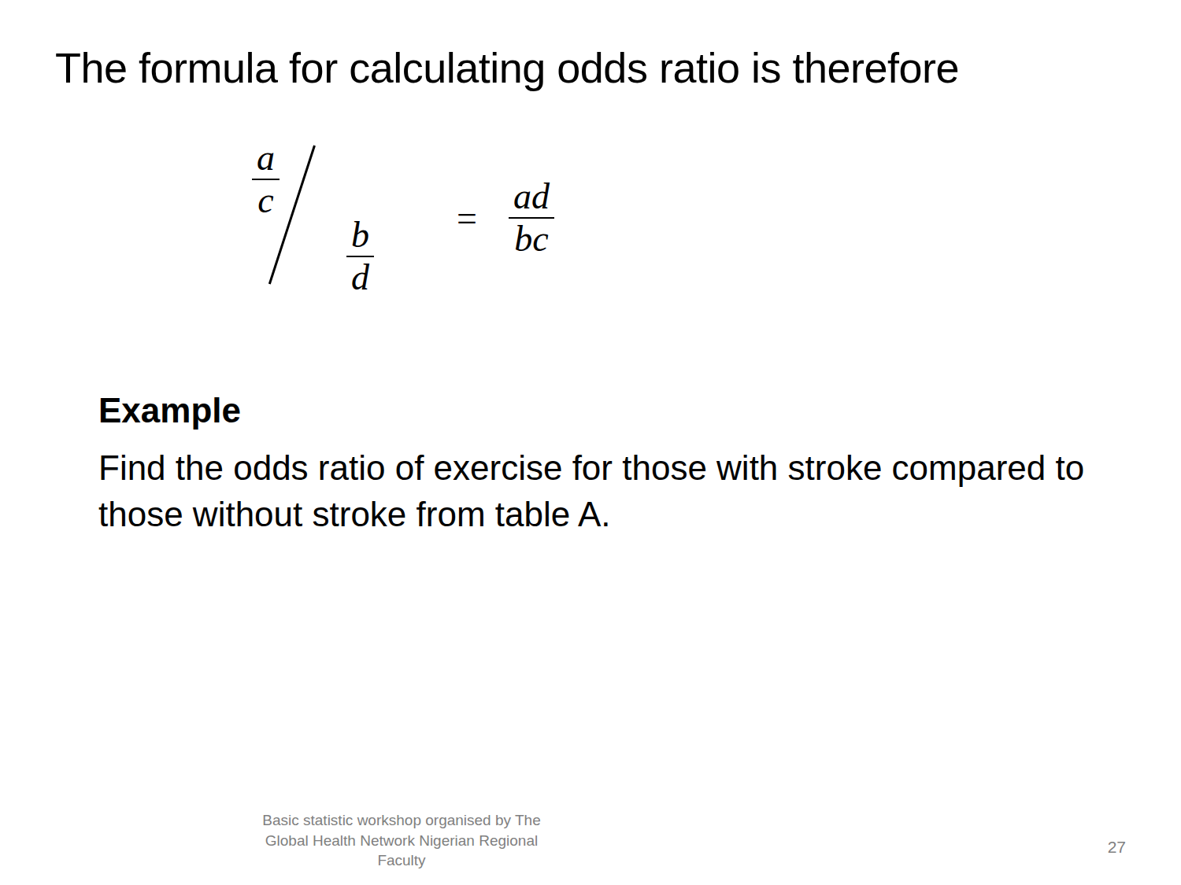The formula for calculating odds ratio is therefore
a c
b d
=
ad bc
Example
Find the odds ratio of exercise for those with stroke compared to those without stroke from table A.
Basic statistic workshop organised by The
Global Health Network Nigerian Regional
Faculty
27